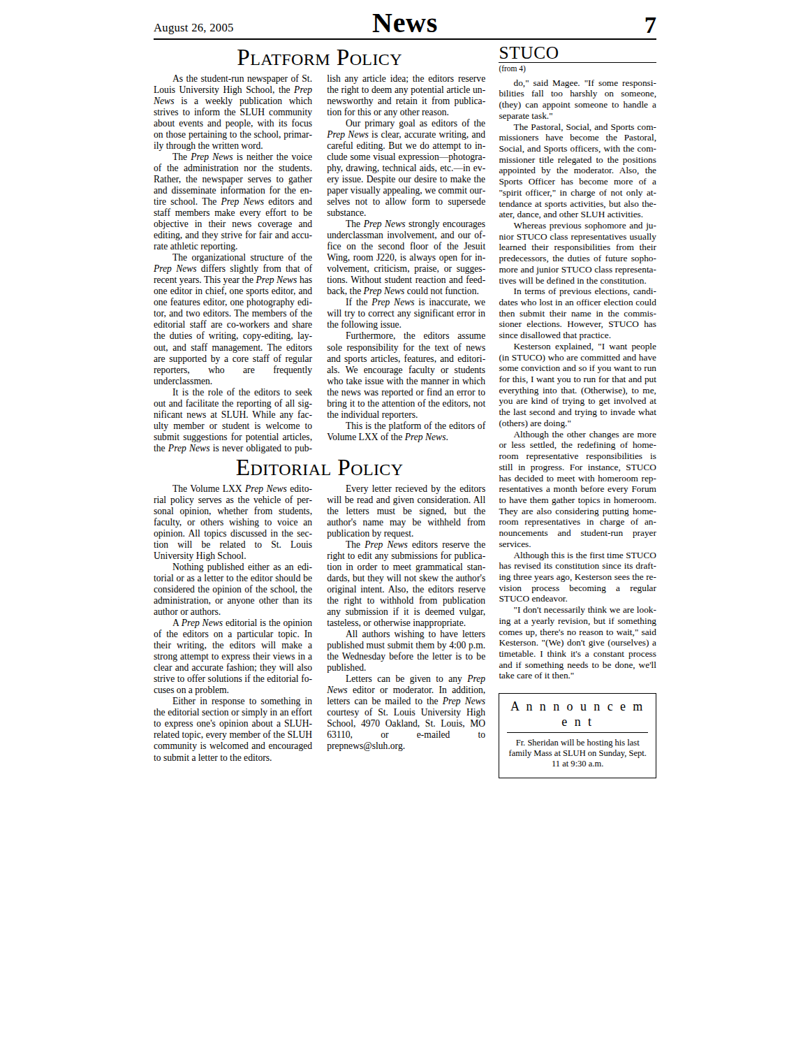August 26, 2005
News
7
PLATFORM POLICY
As the student-run newspaper of St. Louis University High School, the Prep News is a weekly publication which strives to inform the SLUH community about events and people, with its focus on those pertaining to the school, primarily through the written word.
The Prep News is neither the voice of the administration nor the students. Rather, the newspaper serves to gather and disseminate information for the entire school. The Prep News editors and staff members make every effort to be objective in their news coverage and editing, and they strive for fair and accurate athletic reporting.
The organizational structure of the Prep News differs slightly from that of recent years. This year the Prep News has one editor in chief, one sports editor, and one features editor, one photography editor, and two editors. The members of the editorial staff are co-workers and share the duties of writing, copy-editing, layout, and staff management. The editors are supported by a core staff of regular reporters, who are frequently underclassmen.
It is the role of the editors to seek out and facilitate the reporting of all significant news at SLUH. While any faculty member or student is welcome to submit suggestions for potential articles, the Prep News is never obligated to publish any article idea; the editors reserve the right to deem any potential article un-newsworthy and retain it from publication for this or any other reason.
Our primary goal as editors of the Prep News is clear, accurate writing, and careful editing. But we do attempt to include some visual expression—photography, drawing, technical aids, etc.—in every issue. Despite our desire to make the paper visually appealing, we commit ourselves not to allow form to supersede substance.
The Prep News strongly encourages underclassman involvement, and our office on the second floor of the Jesuit Wing, room J220, is always open for involvement, criticism, praise, or suggestions. Without student reaction and feedback, the Prep News could not function.
If the Prep News is inaccurate, we will try to correct any significant error in the following issue.
Furthermore, the editors assume sole responsibility for the text of news and sports articles, features, and editorials. We encourage faculty or students who take issue with the manner in which the news was reported or find an error to bring it to the attention of the editors, not the individual reporters.
This is the platform of the editors of Volume LXX of the Prep News.
EDITORIAL POLICY
The Volume LXX Prep News editorial policy serves as the vehicle of personal opinion, whether from students, faculty, or others wishing to voice an opinion. All topics discussed in the section will be related to St. Louis University High School.
Nothing published either as an editorial or as a letter to the editor should be considered the opinion of the school, the administration, or anyone other than its author or authors.
A Prep News editorial is the opinion of the editors on a particular topic. In their writing, the editors will make a strong attempt to express their views in a clear and accurate fashion; they will also strive to offer solutions if the editorial focuses on a problem.
Either in response to something in the editorial section or simply in an effort to express one's opinion about a SLUH-related topic, every member of the SLUH community is welcomed and encouraged to submit a letter to the editors.
Every letter recieved by the editors will be read and given consideration. All the letters must be signed, but the author's name may be withheld from publication by request.
The Prep News editors reserve the right to edit any submissions for publication in order to meet grammatical standards, but they will not skew the author's original intent. Also, the editors reserve the right to withhold from publication any submission if it is deemed vulgar, tasteless, or otherwise inappropriate.
All authors wishing to have letters published must submit them by 4:00 p.m. the Wednesday before the letter is to be published.
Letters can be given to any Prep News editor or moderator. In addition, letters can be mailed to the Prep News courtesy of St. Louis University High School, 4970 Oakland, St. Louis, MO 63110, or e-mailed to prepnews@sluh.org.
STUCO
(from 4)
do," said Magee. "If some responsibilities fall too harshly on someone, (they) can appoint someone to handle a separate task."
The Pastoral, Social, and Sports commissioners have become the Pastoral, Social, and Sports officers, with the commissioner title relegated to the positions appointed by the moderator. Also, the Sports Officer has become more of a "spirit officer," in charge of not only attendance at sports activities, but also theater, dance, and other SLUH activities.
Whereas previous sophomore and junior STUCO class representatives usually learned their responsibilities from their predecessors, the duties of future sophomore and junior STUCO class representatives will be defined in the constitution.
In terms of previous elections, candidates who lost in an officer election could then submit their name in the commissioner elections. However, STUCO has since disallowed that practice.
Kesterson explained, "I want people (in STUCO) who are committed and have some conviction and so if you want to run for this, I want you to run for that and put everything into that. (Otherwise), to me, you are kind of trying to get involved at the last second and trying to invade what (others) are doing."
Although the other changes are more or less settled, the redefining of homeroom representative responsibilities is still in progress. For instance, STUCO has decided to meet with homeroom representatives a month before every Forum to have them gather topics in homeroom. They are also considering putting homeroom representatives in charge of announcements and student-run prayer services.
Although this is the first time STUCO has revised its constitution since its drafting three years ago, Kesterson sees the revision process becoming a regular STUCO endeavor.
"I don't necessarily think we are looking at a yearly revision, but if something comes up, there's no reason to wait," said Kesterson. "(We) don't give (ourselves) a timetable. I think it's a constant process and if something needs to be done, we'll take care of it then."
A n n n o u n c e m e n t
Fr. Sheridan will be hosting his last family Mass at SLUH on Sunday, Sept. 11 at 9:30 a.m.